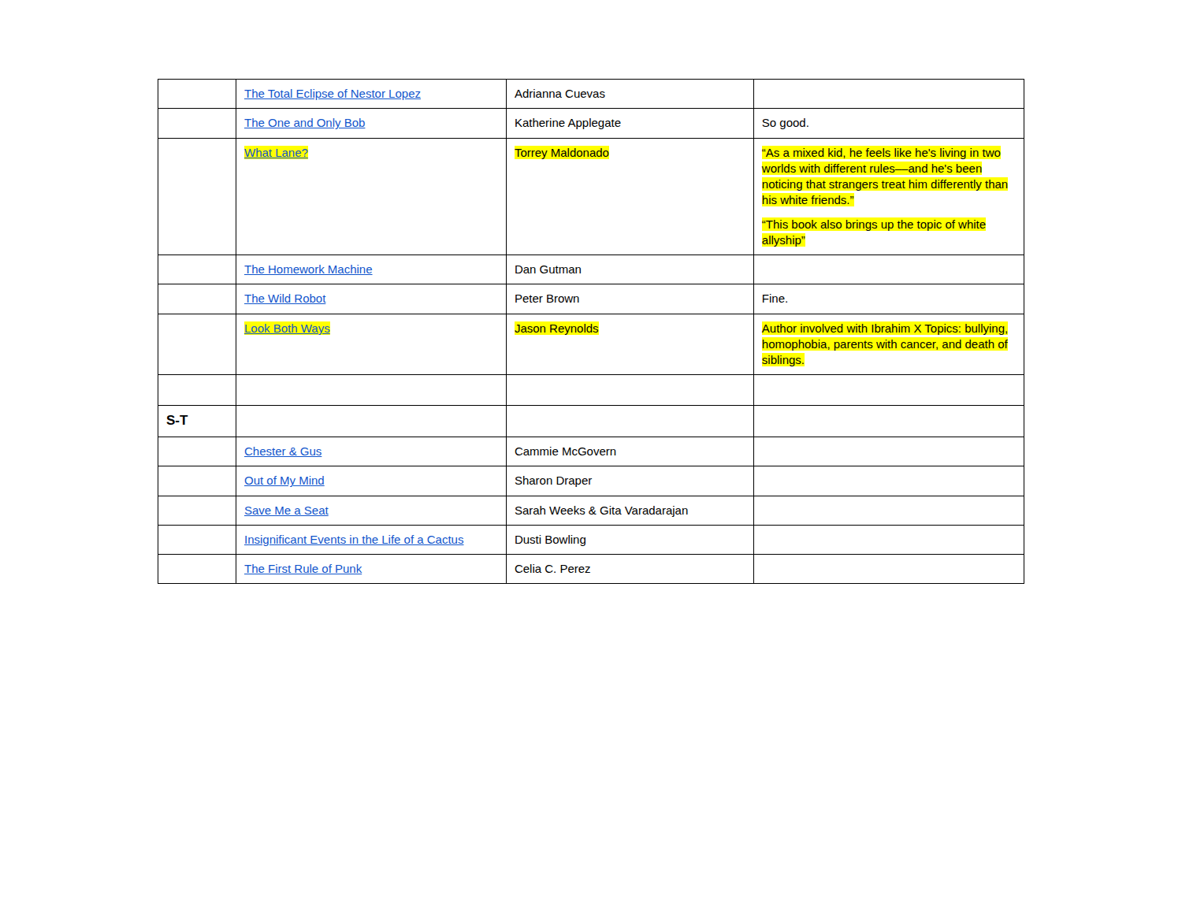| | The Total Eclipse of Nestor Lopez | Adrianna Cuevas | |
| | The One and Only Bob | Katherine Applegate | So good. |
| | What Lane? | Torrey Maldonado | “As a mixed kid, he feels like he's living in two worlds with different rules––and he's been noticing that strangers treat him differently than his white friends.” “This book also brings up the topic of white allyship” |
| | The Homework Machine | Dan Gutman | |
| | The Wild Robot | Peter Brown | Fine. |
| | Look Both Ways | Jason Reynolds | Author involved with Ibrahim X Topics: bullying, homophobia, parents with cancer, and death of siblings. |
| S-T | | | |
| | Chester & Gus | Cammie McGovern | |
| | Out of My Mind | Sharon Draper | |
| | Save Me a Seat | Sarah Weeks & Gita Varadarajan | |
| | Insignificant Events in the Life of a Cactus | Dusti Bowling | |
| | The First Rule of Punk | Celia C. Perez | |